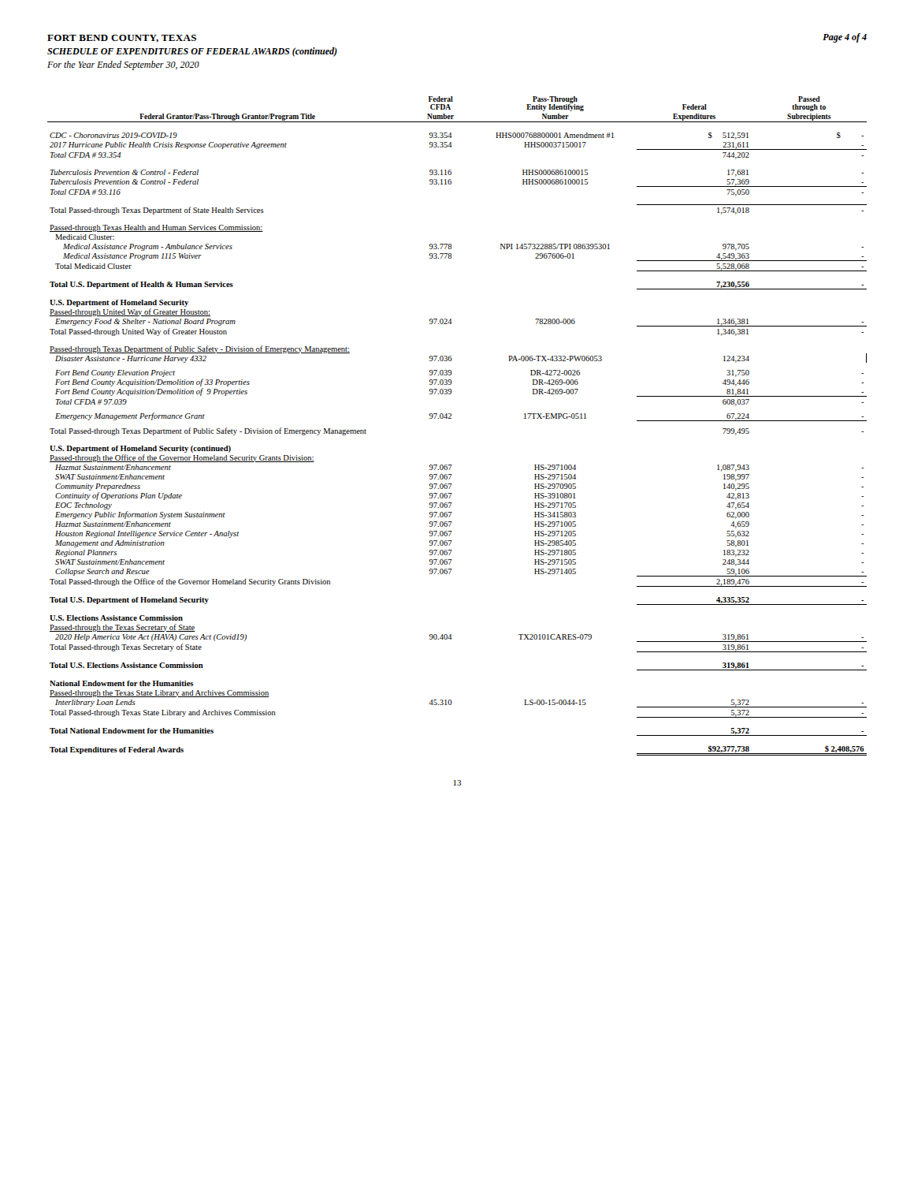Page 4 of 4
FORT BEND COUNTY, TEXAS
SCHEDULE OF EXPENDITURES OF FEDERAL AWARDS (continued)
For the Year Ended September 30, 2020
| | Federal CFDA | Pass-Through Entity Identifying | Federal | Passed through to |
| --- | --- | --- | --- | --- |
| Federal Grantor/Pass-Through Grantor/Program Title | Number | Number | Expenditures | Subrecipients |
| CDC - Choronavirus 2019-COVID-19 | 93.354 | HHS000768800001 Amendment #1 | $ 512,591 | $ - |
| 2017 Hurricane Public Health Crisis Response Cooperative Agreement | 93.354 | HHS00037150017 | 231,611 | - |
| Total CFDA # 93.354 | | | 744,202 | - |
| Tuberculosis Prevention & Control - Federal | 93.116 | HHS000686100015 | 17,681 | - |
| Tuberculosis Prevention & Control - Federal | 93.116 | HHS000686100015 | 57,369 | - |
| Total CFDA # 93.116 | | | 75,050 | - |
| Total Passed-through Texas Department of State Health Services | | | 1,574,018 | - |
| Passed-through Texas Health and Human Services Commission: | | | | |
| Medicaid Cluster: | | | | |
| Medical Assistance Program - Ambulance Services | 93.778 | NPI 1457322885/TPI 086395301 | 978,705 | - |
| Medical Assistance Program 1115 Waiver | 93.778 | 2967606-01 | 4,549,363 | - |
| Total Medicaid Cluster | | | 5,528,068 | - |
| Total U.S. Department of Health & Human Services | | | 7,230,556 | - |
| U.S. Department of Homeland Security | | | | |
| Passed-through United Way of Greater Houston: | | | | |
| Emergency Food & Shelter - National Board Program | 97.024 | 782800-006 | 1,346,381 | - |
| Total Passed-through United Way of Greater Houston | | | 1,346,381 | - |
| Passed-through Texas Department of Public Safety - Division of Emergency Management: | | | | |
| Disaster Assistance - Hurricane Harvey 4332 | 97.036 | PA-006-TX-4332-PW06053 | 124,234 | |
| Fort Bend County Elevation Project | 97.039 | DR-4272-0026 | 31,750 | - |
| Fort Bend County Acquisition/Demolition of 33 Properties | 97.039 | DR-4269-006 | 494,446 | - |
| Fort Bend County Acquisition/Demolition of 9 Properties | 97.039 | DR-4269-007 | 81,841 | - |
| Total CFDA # 97.039 | | | 608,037 | - |
| Emergency Management Performance Grant | 97.042 | 17TX-EMPG-0511 | 67,224 | - |
| Total Passed-through Texas Department of Public Safety - Division of Emergency Management | | | 799,495 | - |
| U.S. Department of Homeland Security (continued) | | | | |
| Passed-through the Office of the Governor Homeland Security Grants Division: | | | | |
| Hazmat Sustainment/Enhancement | 97.067 | HS-2971004 | 1,087,943 | - |
| SWAT Sustainment/Enhancement | 97.067 | HS-2971504 | 198,997 | - |
| Community Preparedness | 97.067 | HS-2970905 | 140,295 | - |
| Continuity of Operations Plan Update | 97.067 | HS-3910801 | 42,813 | - |
| EOC Technology | 97.067 | HS-2971705 | 47,654 | - |
| Emergency Public Information System Sustainment | 97.067 | HS-3415803 | 62,000 | - |
| Hazmat Sustainment/Enhancement | 97.067 | HS-2971005 | 4,659 | - |
| Houston Regional Intelligence Service Center - Analyst | 97.067 | HS-2971205 | 55,632 | - |
| Management and Administration | 97.067 | HS-2985405 | 58,801 | - |
| Regional Planners | 97.067 | HS-2971805 | 183,232 | - |
| SWAT Sustainment/Enhancement | 97.067 | HS-2971505 | 248,344 | - |
| Collapse Search and Rescue | 97.067 | HS-2971405 | 59,106 | - |
| Total Passed-through the Office of the Governor Homeland Security Grants Division | | | 2,189,476 | - |
| Total U.S. Department of Homeland Security | | | 4,335,352 | - |
| U.S. Elections Assistance Commission | | | | |
| Passed-through the Texas Secretary of State | | | | |
| 2020 Help America Vote Act (HAVA) Cares Act (Covid19) | 90.404 | TX20101CARES-079 | 319,861 | - |
| Total Passed-through Texas Secretary of State | | | 319,861 | - |
| Total U.S. Elections Assistance Commission | | | 319,861 | - |
| National Endowment for the Humanities | | | | |
| Passed-through the Texas State Library and Archives Commission | | | | |
| Interlibrary Loan Lends | 45.310 | LS-00-15-0044-15 | 5,372 | - |
| Total Passed-through Texas State Library and Archives Commission | | | 5,372 | - |
| Total National Endowment for the Humanities | | | 5,372 | - |
| Total Expenditures of Federal Awards | | | $92,377,738 | $ 2,408,576 |
13